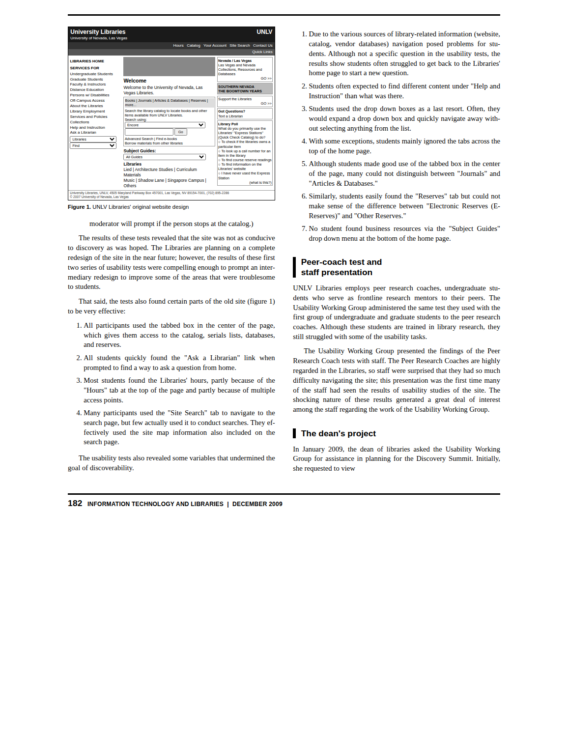University Libraries University of Nevada, Las Vegas
UNLV
Hours Catalog Your Account Site Search Contact Us
Quick Links
LIBRARIES HOME
SERVICES FOR
Undergraduate Students
Graduate Students
Faculty & Instructors
Distance Education
Persons w/ Disabilities
Off-Campus Access
About the Libraries
Library Employment
Services and Policies
Collections
Help and Instruction
Ask a Librarian
Libraries Find
Welcome
Welcome to the University of Nevada, Las Vegas Libraries.
Books | Journals | Articles & Databases | Reserves | more...
Search the library catalog to locate books and other items available from UNLV Libraries.
Search using: Encore Go
Advanced Search | Find e-books
Borrow materials from other libraries
Subject Guides: All Guides
Libraries
Lied | Architecture Studies | Curriculum Materials
Music | Shadow Lane | Singapore Campus | Others
Nevada / Las Vegas
Las Vegas and Nevada Collections, Resources and Databases
GO >>
SOUTHERN NEVADA
THE BOOMTOWN YEARS
Support the Libraries
GO >>
Got Questions?
Text a Librarian
Library Poll
What do you primarily use the Libraries' "Express Stations" (Quick Check Catalog) to do?
○ To check if the libraries owns a particular item
○ To look up a call number for an item in the library
○ To find course reserve readings
○ To find information on the Libraries' website
○ I have never used the Express Station
(what is this?)
University Libraries, UNLV, 4505 Maryland Parkway Box 457001, Las Vegas, NV 89154-7001, (702) 895-2286
© 2007 University of Nevada, Las Vegas
Figure 1. UNLV Libraries' original website design
moderator will prompt if the person stops at the catalog.)
The results of these tests revealed that the site was not as conducive to discovery as was hoped. The Libraries are planning on a complete redesign of the site in the near future; however, the results of these first two series of usability tests were compelling enough to prompt an intermediary redesign to improve some of the areas that were troublesome to students.
That said, the tests also found certain parts of the old site (figure 1) to be very effective:
All participants used the tabbed box in the center of the page, which gives them access to the catalog, serials lists, databases, and reserves.
All students quickly found the "Ask a Librarian" link when prompted to find a way to ask a question from home.
Most students found the Libraries' hours, partly because of the "Hours" tab at the top of the page and partly because of multiple access points.
Many participants used the "Site Search" tab to navigate to the search page, but few actually used it to conduct searches. They effectively used the site map information also included on the search page.
The usability tests also revealed some variables that undermined the goal of discoverability.
Due to the various sources of library-related information (website, catalog, vendor databases) navigation posed problems for students. Although not a specific question in the usability tests, the results show students often struggled to get back to the Libraries' home page to start a new question.
Students often expected to find different content under "Help and Instruction" than what was there.
Students used the drop down boxes as a last resort. Often, they would expand a drop down box and quickly navigate away without selecting anything from the list.
With some exceptions, students mainly ignored the tabs across the top of the home page.
Although students made good use of the tabbed box in the center of the page, many could not distinguish between "Journals" and "Articles & Databases."
Similarly, students easily found the "Reserves" tab but could not make sense of the difference between "Electronic Reserves (E-Reserves)" and "Other Reserves."
No student found business resources via the "Subject Guides" drop down menu at the bottom of the home page.
Peer-coach test and
staff presentation
UNLV Libraries employs peer research coaches, undergraduate students who serve as frontline research mentors to their peers. The Usability Working Group administered the same test they used with the first group of undergraduate and graduate students to the peer research coaches. Although these students are trained in library research, they still struggled with some of the usability tasks.
The Usability Working Group presented the findings of the Peer Research Coach tests with staff. The Peer Research Coaches are highly regarded in the Libraries, so staff were surprised that they had so much difficulty navigating the site; this presentation was the first time many of the staff had seen the results of usability studies of the site. The shocking nature of these results generated a great deal of interest among the staff regarding the work of the Usability Working Group.
The dean's project
In January 2009, the dean of libraries asked the Usability Working Group for assistance in planning for the Discovery Summit. Initially, she requested to view
182 INFORMATION TECHNOLOGY AND LIBRARIES | DECEMBER 2009